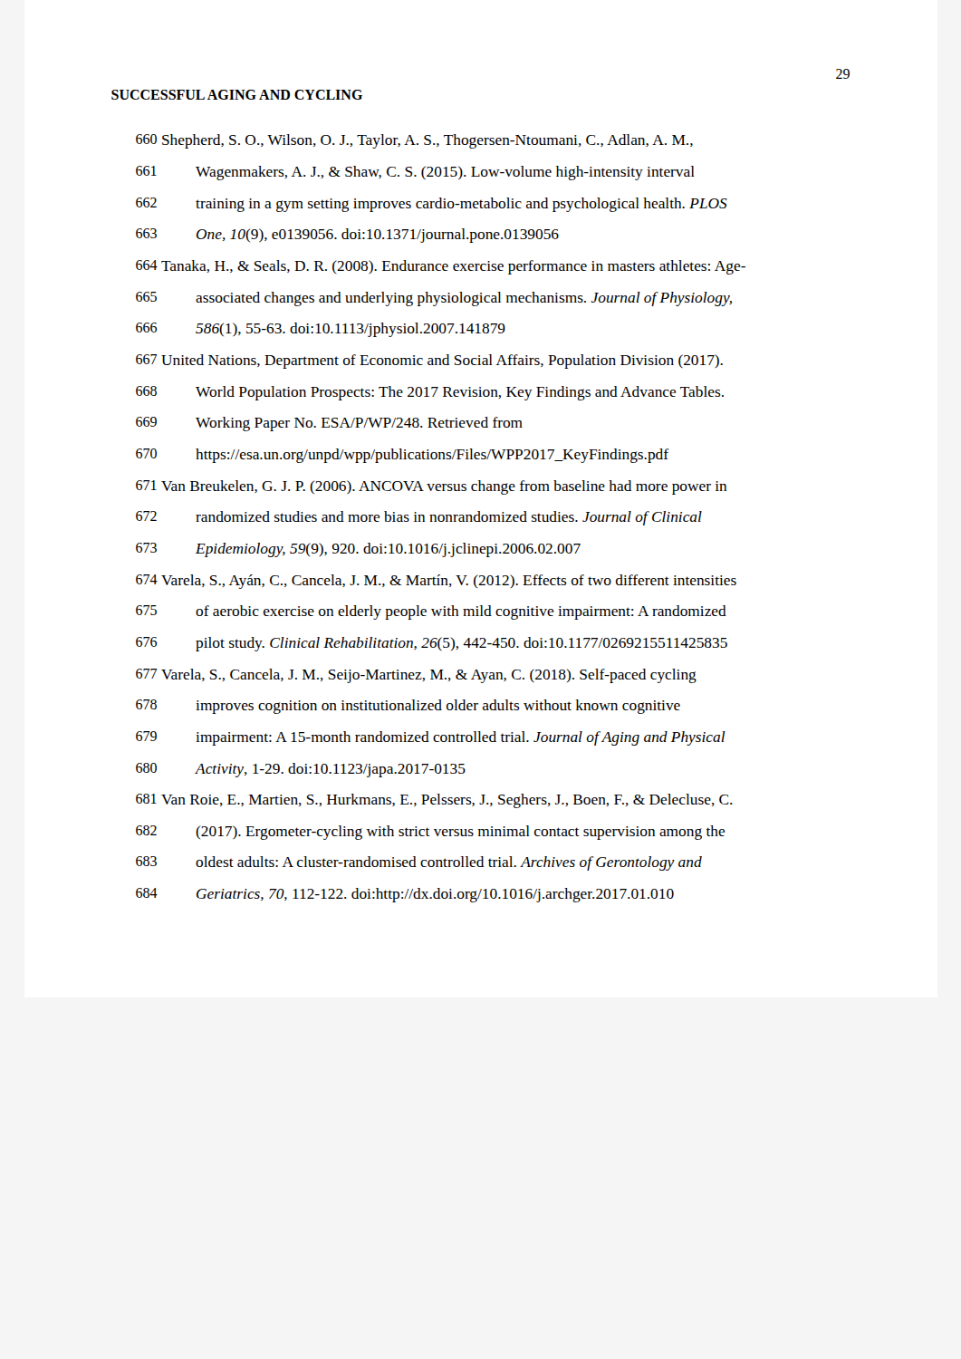29
Successful Aging and Cycling
Shepherd, S. O., Wilson, O. J., Taylor, A. S., Thogersen-Ntoumani, C., Adlan, A. M.,
Wagenmakers, A. J., & Shaw, C. S. (2015). Low-volume high-intensity interval
training in a gym setting improves cardio-metabolic and psychological health. PLOS
One, 10(9), e0139056. doi:10.1371/journal.pone.0139056
Tanaka, H., & Seals, D. R. (2008). Endurance exercise performance in masters athletes: Age-
associated changes and underlying physiological mechanisms. Journal of Physiology,
586(1), 55-63. doi:10.1113/jphysiol.2007.141879
United Nations, Department of Economic and Social Affairs, Population Division (2017).
World Population Prospects: The 2017 Revision, Key Findings and Advance Tables.
Working Paper No. ESA/P/WP/248. Retrieved from
https://esa.un.org/unpd/wpp/publications/Files/WPP2017_KeyFindings.pdf
Van Breukelen, G. J. P. (2006). ANCOVA versus change from baseline had more power in
randomized studies and more bias in nonrandomized studies. Journal of Clinical
Epidemiology, 59(9), 920. doi:10.1016/j.jclinepi.2006.02.007
Varela, S., Ayán, C., Cancela, J. M., & Martín, V. (2012). Effects of two different intensities
of aerobic exercise on elderly people with mild cognitive impairment: A randomized
pilot study. Clinical Rehabilitation, 26(5), 442-450. doi:10.1177/0269215511425835
Varela, S., Cancela, J. M., Seijo-Martinez, M., & Ayan, C. (2018). Self-paced cycling
improves cognition on institutionalized older adults without known cognitive
impairment: A 15-month randomized controlled trial. Journal of Aging and Physical
Activity, 1-29. doi:10.1123/japa.2017-0135
Van Roie, E., Martien, S., Hurkmans, E., Pelssers, J., Seghers, J., Boen, F., & Delecluse, C.
(2017). Ergometer-cycling with strict versus minimal contact supervision among the
oldest adults: A cluster-randomised controlled trial. Archives of Gerontology and
Geriatrics, 70, 112-122. doi:http://dx.doi.org/10.1016/j.archger.2017.01.010